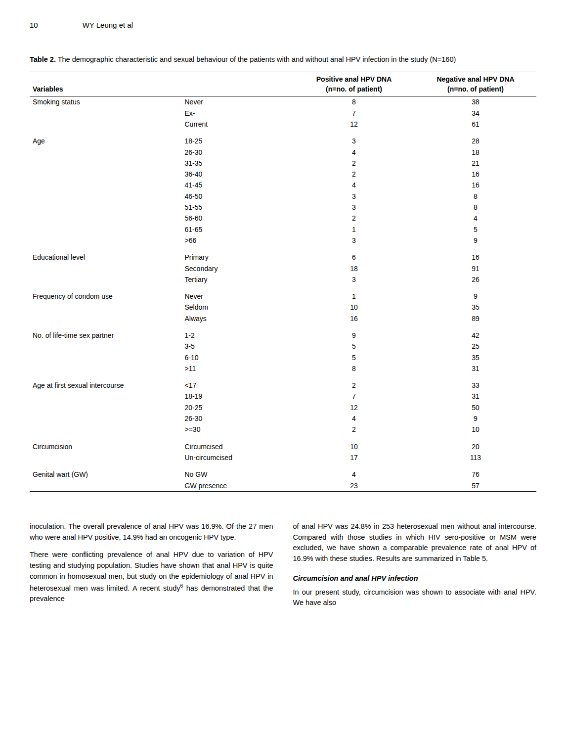10
WY Leung et al
Table 2. The demographic characteristic and sexual behaviour of the patients with and without anal HPV infection in the study (N=160)
| Variables | Positive anal HPV DNA (n=no. of patient) | Negative anal HPV DNA (n=no. of patient) |
| --- | --- | --- |
| Smoking status | Never | 8 | 38 |
| | Ex- | 7 | 34 |
| | Current | 12 | 61 |
| Age | 18-25 | 3 | 28 |
| | 26-30 | 4 | 18 |
| | 31-35 | 2 | 21 |
| | 36-40 | 2 | 16 |
| | 41-45 | 4 | 16 |
| | 46-50 | 3 | 8 |
| | 51-55 | 3 | 8 |
| | 56-60 | 2 | 4 |
| | 61-65 | 1 | 5 |
| | >66 | 3 | 9 |
| Educational level | Primary | 6 | 16 |
| | Secondary | 18 | 91 |
| | Tertiary | 3 | 26 |
| Frequency of condom use | Never | 1 | 9 |
| | Seldom | 10 | 35 |
| | Always | 16 | 89 |
| No. of life-time sex partner | 1-2 | 9 | 42 |
| | 3-5 | 5 | 25 |
| | 6-10 | 5 | 35 |
| | >11 | 8 | 31 |
| Age at first sexual intercourse | <17 | 2 | 33 |
| | 18-19 | 7 | 31 |
| | 20-25 | 12 | 50 |
| | 26-30 | 4 | 9 |
| | >=30 | 2 | 10 |
| Circumcision | Circumcised | 10 | 20 |
| | Un-circumcised | 17 | 113 |
| Genital wart (GW) | No GW | 4 | 76 |
| | GW presence | 23 | 57 |
inoculation. The overall prevalence of anal HPV was 16.9%. Of the 27 men who were anal HPV positive, 14.9% had an oncogenic HPV type.
There were conflicting prevalence of anal HPV due to variation of HPV testing and studying population. Studies have shown that anal HPV is quite common in homosexual men, but study on the epidemiology of anal HPV in heterosexual men was limited. A recent study6 has demonstrated that the prevalence
of anal HPV was 24.8% in 253 heterosexual men without anal intercourse. Compared with those studies in which HIV sero-positive or MSM were excluded, we have shown a comparable prevalence rate of anal HPV of 16.9% with these studies. Results are summarized in Table 5.
Circumcision and anal HPV infection
In our present study, circumcision was shown to associate with anal HPV. We have also